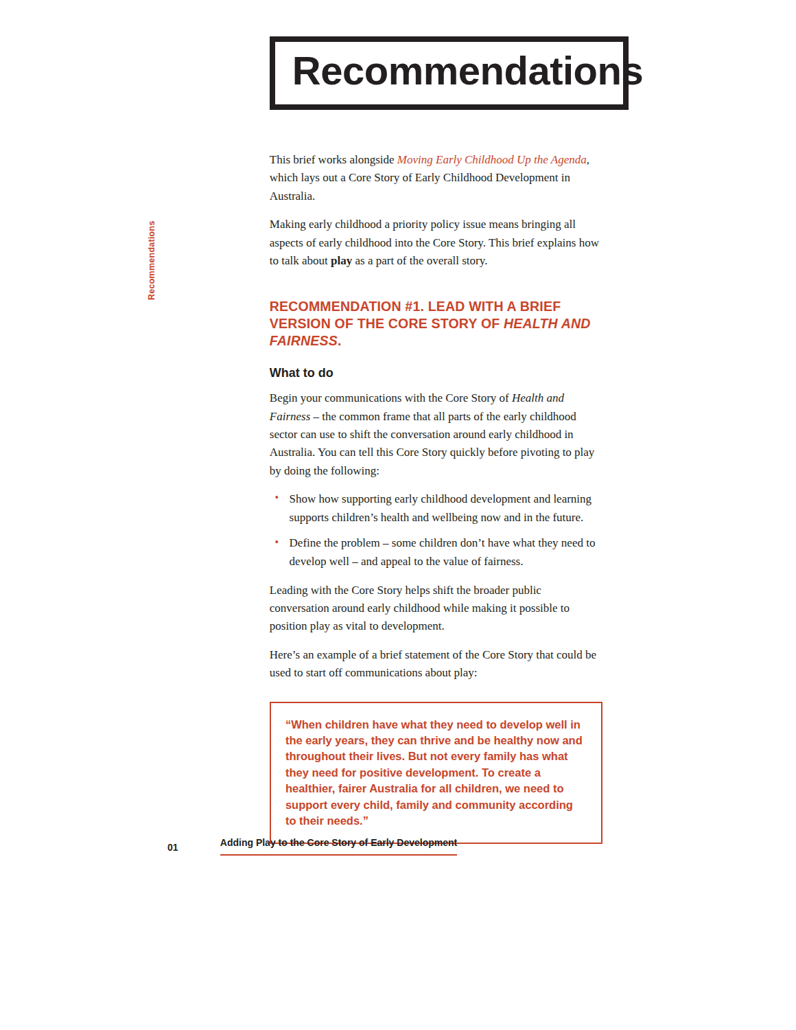Recommendations
Recommendations
This brief works alongside Moving Early Childhood Up the Agenda, which lays out a Core Story of Early Childhood Development in Australia.
Making early childhood a priority policy issue means bringing all aspects of early childhood into the Core Story. This brief explains how to talk about play as a part of the overall story.
Recommendation #1. Lead with a brief version of the Core Story of Health and Fairness.
What to do
Begin your communications with the Core Story of Health and Fairness – the common frame that all parts of the early childhood sector can use to shift the conversation around early childhood in Australia. You can tell this Core Story quickly before pivoting to play by doing the following:
Show how supporting early childhood development and learning supports children’s health and wellbeing now and in the future.
Define the problem – some children don’t have what they need to develop well – and appeal to the value of fairness.
Leading with the Core Story helps shift the broader public conversation around early childhood while making it possible to position play as vital to development.
Here’s an example of a brief statement of the Core Story that could be used to start off communications about play:
“When children have what they need to develop well in the early years, they can thrive and be healthy now and throughout their lives. But not every family has what they need for positive development. To create a healthier, fairer Australia for all children, we need to support every child, family and community according to their needs.”
01
Adding Play to the Core Story of Early Development